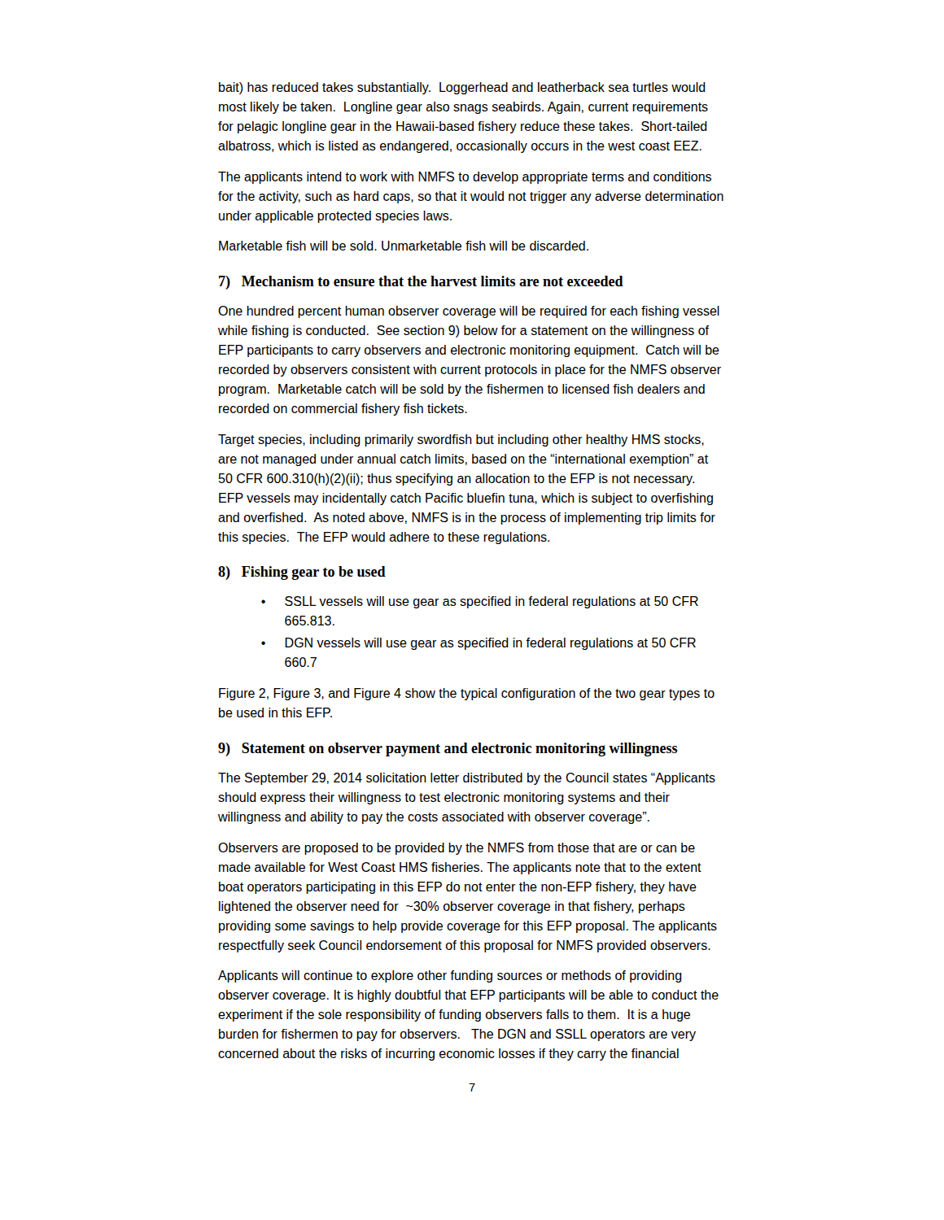bait) has reduced takes substantially. Loggerhead and leatherback sea turtles would most likely be taken. Longline gear also snags seabirds. Again, current requirements for pelagic longline gear in the Hawaii-based fishery reduce these takes. Short-tailed albatross, which is listed as endangered, occasionally occurs in the west coast EEZ.
The applicants intend to work with NMFS to develop appropriate terms and conditions for the activity, such as hard caps, so that it would not trigger any adverse determination under applicable protected species laws.
Marketable fish will be sold. Unmarketable fish will be discarded.
7) Mechanism to ensure that the harvest limits are not exceeded
One hundred percent human observer coverage will be required for each fishing vessel while fishing is conducted. See section 9) below for a statement on the willingness of EFP participants to carry observers and electronic monitoring equipment. Catch will be recorded by observers consistent with current protocols in place for the NMFS observer program. Marketable catch will be sold by the fishermen to licensed fish dealers and recorded on commercial fishery fish tickets.
Target species, including primarily swordfish but including other healthy HMS stocks, are not managed under annual catch limits, based on the “international exemption” at 50 CFR 600.310(h)(2)(ii); thus specifying an allocation to the EFP is not necessary. EFP vessels may incidentally catch Pacific bluefin tuna, which is subject to overfishing and overfished. As noted above, NMFS is in the process of implementing trip limits for this species. The EFP would adhere to these regulations.
8) Fishing gear to be used
SSLL vessels will use gear as specified in federal regulations at 50 CFR 665.813.
DGN vessels will use gear as specified in federal regulations at 50 CFR 660.7
Figure 2, Figure 3, and Figure 4 show the typical configuration of the two gear types to be used in this EFP.
9) Statement on observer payment and electronic monitoring willingness
The September 29, 2014 solicitation letter distributed by the Council states “Applicants should express their willingness to test electronic monitoring systems and their willingness and ability to pay the costs associated with observer coverage”.
Observers are proposed to be provided by the NMFS from those that are or can be made available for West Coast HMS fisheries. The applicants note that to the extent boat operators participating in this EFP do not enter the non-EFP fishery, they have lightened the observer need for ~30% observer coverage in that fishery, perhaps providing some savings to help provide coverage for this EFP proposal. The applicants respectfully seek Council endorsement of this proposal for NMFS provided observers.
Applicants will continue to explore other funding sources or methods of providing observer coverage. It is highly doubtful that EFP participants will be able to conduct the experiment if the sole responsibility of funding observers falls to them. It is a huge burden for fishermen to pay for observers. The DGN and SSLL operators are very concerned about the risks of incurring economic losses if they carry the financial
7